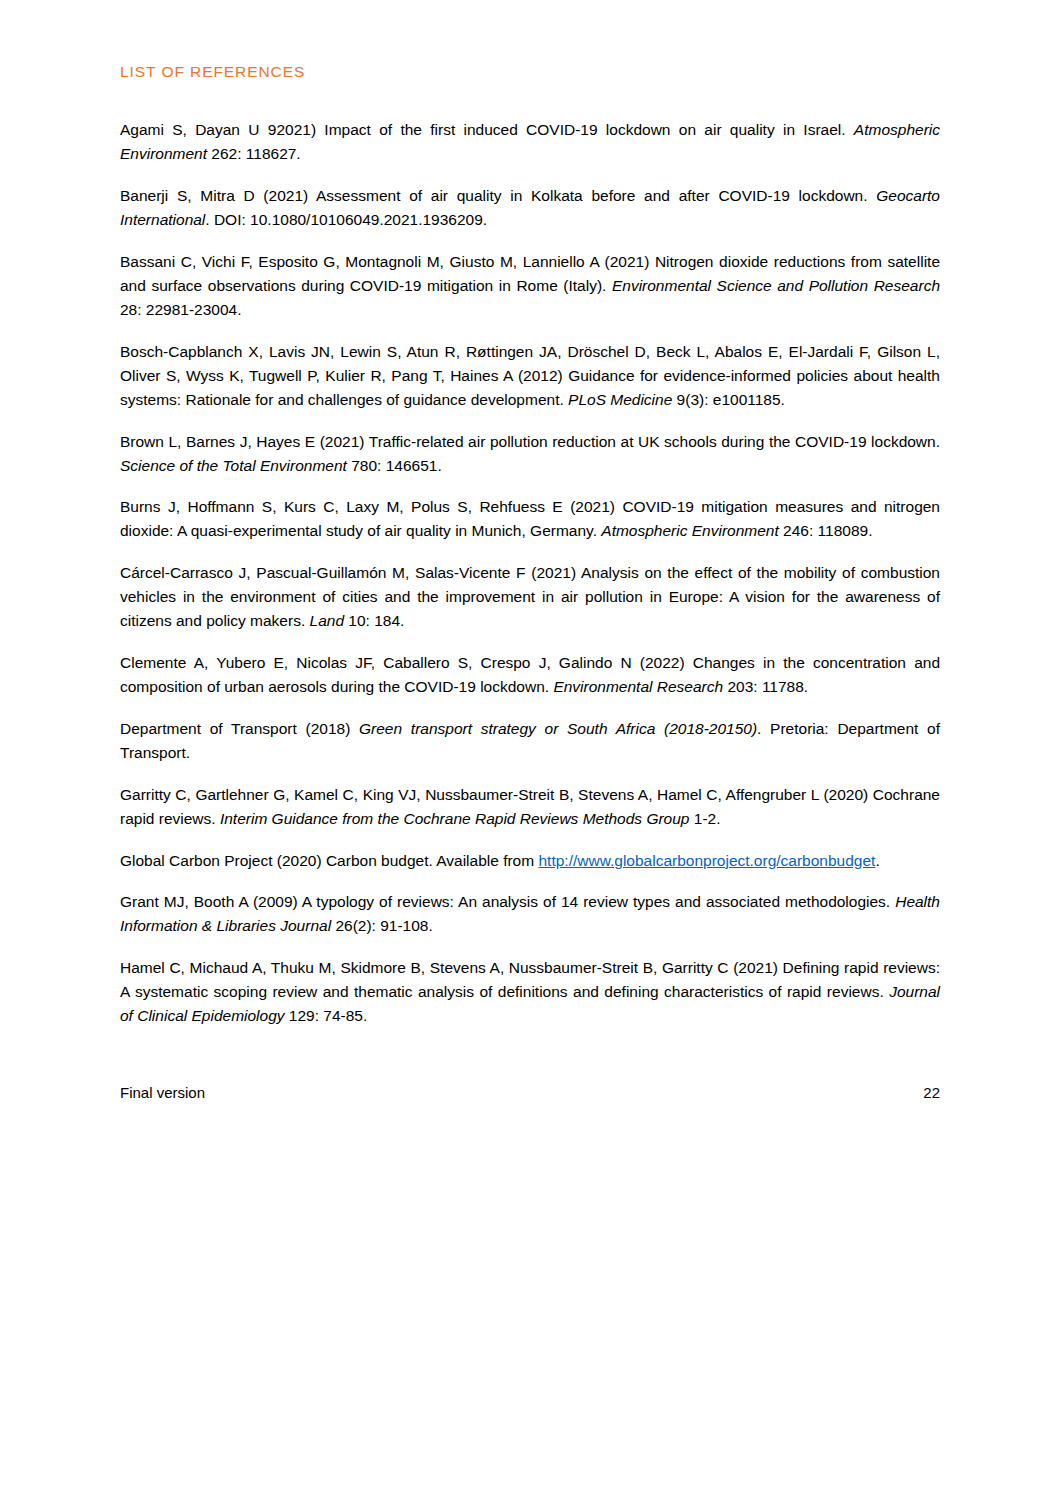List of References
Agami S, Dayan U 92021) Impact of the first induced COVID-19 lockdown on air quality in Israel. Atmospheric Environment 262: 118627.
Banerji S, Mitra D (2021) Assessment of air quality in Kolkata before and after COVID-19 lockdown. Geocarto International. DOI: 10.1080/10106049.2021.1936209.
Bassani C, Vichi F, Esposito G, Montagnoli M, Giusto M, Lanniello A (2021) Nitrogen dioxide reductions from satellite and surface observations during COVID-19 mitigation in Rome (Italy). Environmental Science and Pollution Research 28: 22981-23004.
Bosch-Capblanch X, Lavis JN, Lewin S, Atun R, Røttingen JA, Dröschel D, Beck L, Abalos E, El-Jardali F, Gilson L, Oliver S, Wyss K, Tugwell P, Kulier R, Pang T, Haines A (2012) Guidance for evidence-informed policies about health systems: Rationale for and challenges of guidance development. PLoS Medicine 9(3): e1001185.
Brown L, Barnes J, Hayes E (2021) Traffic-related air pollution reduction at UK schools during the COVID-19 lockdown. Science of the Total Environment 780: 146651.
Burns J, Hoffmann S, Kurs C, Laxy M, Polus S, Rehfuess E (2021) COVID-19 mitigation measures and nitrogen dioxide: A quasi-experimental study of air quality in Munich, Germany. Atmospheric Environment 246: 118089.
Cárcel-Carrasco J, Pascual-Guillamón M, Salas-Vicente F (2021) Analysis on the effect of the mobility of combustion vehicles in the environment of cities and the improvement in air pollution in Europe: A vision for the awareness of citizens and policy makers. Land 10: 184.
Clemente A, Yubero E, Nicolas JF, Caballero S, Crespo J, Galindo N (2022) Changes in the concentration and composition of urban aerosols during the COVID-19 lockdown. Environmental Research 203: 11788.
Department of Transport (2018) Green transport strategy or South Africa (2018-20150). Pretoria: Department of Transport.
Garritty C, Gartlehner G, Kamel C, King VJ, Nussbaumer-Streit B, Stevens A, Hamel C, Affengruber L (2020) Cochrane rapid reviews. Interim Guidance from the Cochrane Rapid Reviews Methods Group 1-2.
Global Carbon Project (2020) Carbon budget. Available from http://www.globalcarbonproject.org/carbonbudget.
Grant MJ, Booth A (2009) A typology of reviews: An analysis of 14 review types and associated methodologies. Health Information & Libraries Journal 26(2): 91-108.
Hamel C, Michaud A, Thuku M, Skidmore B, Stevens A, Nussbaumer-Streit B, Garritty C (2021) Defining rapid reviews: A systematic scoping review and thematic analysis of definitions and defining characteristics of rapid reviews. Journal of Clinical Epidemiology 129: 74-85.
Final version 22